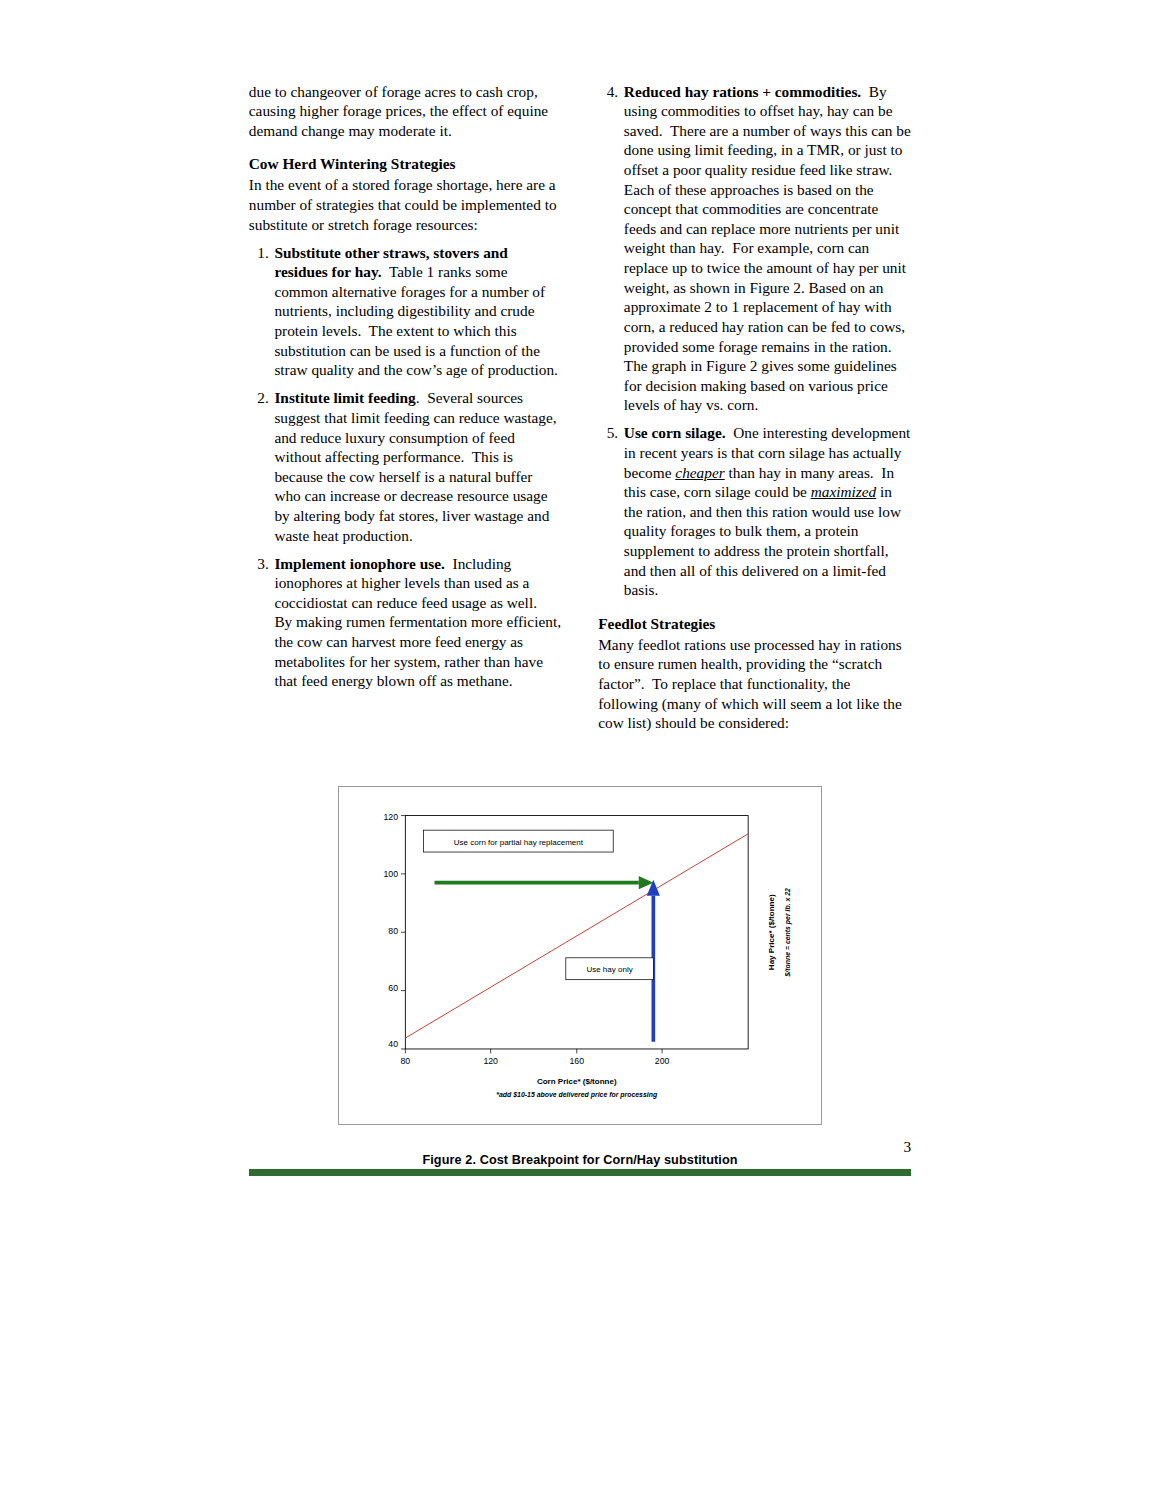due to changeover of forage acres to cash crop, causing higher forage prices, the effect of equine demand change may moderate it.
Cow Herd Wintering Strategies
In the event of a stored forage shortage, here are a number of strategies that could be implemented to substitute or stretch forage resources:
Substitute other straws, stovers and residues for hay. Table 1 ranks some common alternative forages for a number of nutrients, including digestibility and crude protein levels. The extent to which this substitution can be used is a function of the straw quality and the cow’s age of production.
Institute limit feeding. Several sources suggest that limit feeding can reduce wastage, and reduce luxury consumption of feed without affecting performance. This is because the cow herself is a natural buffer who can increase or decrease resource usage by altering body fat stores, liver wastage and waste heat production.
Implement ionophore use. Including ionophores at higher levels than used as a coccidiostat can reduce feed usage as well. By making rumen fermentation more efficient, the cow can harvest more feed energy as metabolites for her system, rather than have that feed energy blown off as methane.
Reduced hay rations + commodities. By using commodities to offset hay, hay can be saved. There are a number of ways this can be done using limit feeding, in a TMR, or just to offset a poor quality residue feed like straw. Each of these approaches is based on the concept that commodities are concentrate feeds and can replace more nutrients per unit weight than hay. For example, corn can replace up to twice the amount of hay per unit weight, as shown in Figure 2. Based on an approximate 2 to 1 replacement of hay with corn, a reduced hay ration can be fed to cows, provided some forage remains in the ration. The graph in Figure 2 gives some guidelines for decision making based on various price levels of hay vs. corn.
Use corn silage. One interesting development in recent years is that corn silage has actually become cheaper than hay in many areas. In this case, corn silage could be maximized in the ration, and then this ration would use low quality forages to bulk them, a protein supplement to address the protein shortfall, and then all of this delivered on a limit-fed basis.
Feedlot Strategies
Many feedlot rations use processed hay in rations to ensure rumen health, providing the “scratch factor”. To replace that functionality, the following (many of which will seem a lot like the cow list) should be considered:
120 100 80 60 40 80 120 160 200 Use corn for partial hay replacement Use hay only Corn Price* ($/tonne) *add $10-15 above delivered price for processing Hay Price* ($/tonne) $/tonne = cents per lb. x 22
Figure 2. Cost Breakpoint for Corn/Hay substitution
3